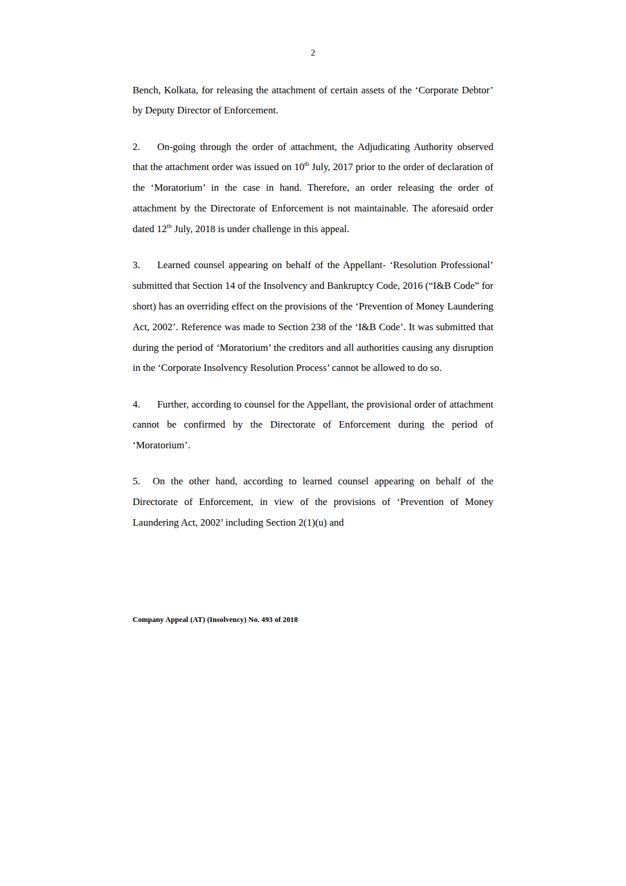2
Bench, Kolkata, for releasing the attachment of certain assets of the ‘Corporate Debtor’ by Deputy Director of Enforcement.
2. On-going through the order of attachment, the Adjudicating Authority observed that the attachment order was issued on 10th July, 2017 prior to the order of declaration of the ‘Moratorium’ in the case in hand. Therefore, an order releasing the order of attachment by the Directorate of Enforcement is not maintainable. The aforesaid order dated 12th July, 2018 is under challenge in this appeal.
3. Learned counsel appearing on behalf of the Appellant- ‘Resolution Professional’ submitted that Section 14 of the Insolvency and Bankruptcy Code, 2016 (“I&B Code” for short) has an overriding effect on the provisions of the ‘Prevention of Money Laundering Act, 2002’. Reference was made to Section 238 of the ‘I&B Code’. It was submitted that during the period of ‘Moratorium’ the creditors and all authorities causing any disruption in the ‘Corporate Insolvency Resolution Process’ cannot be allowed to do so.
4. Further, according to counsel for the Appellant, the provisional order of attachment cannot be confirmed by the Directorate of Enforcement during the period of ‘Moratorium’.
5. On the other hand, according to learned counsel appearing on behalf of the Directorate of Enforcement, in view of the provisions of ‘Prevention of Money Laundering Act, 2002’ including Section 2(1)(u) and
Company Appeal (AT) (Insolvency) No. 493 of 2018